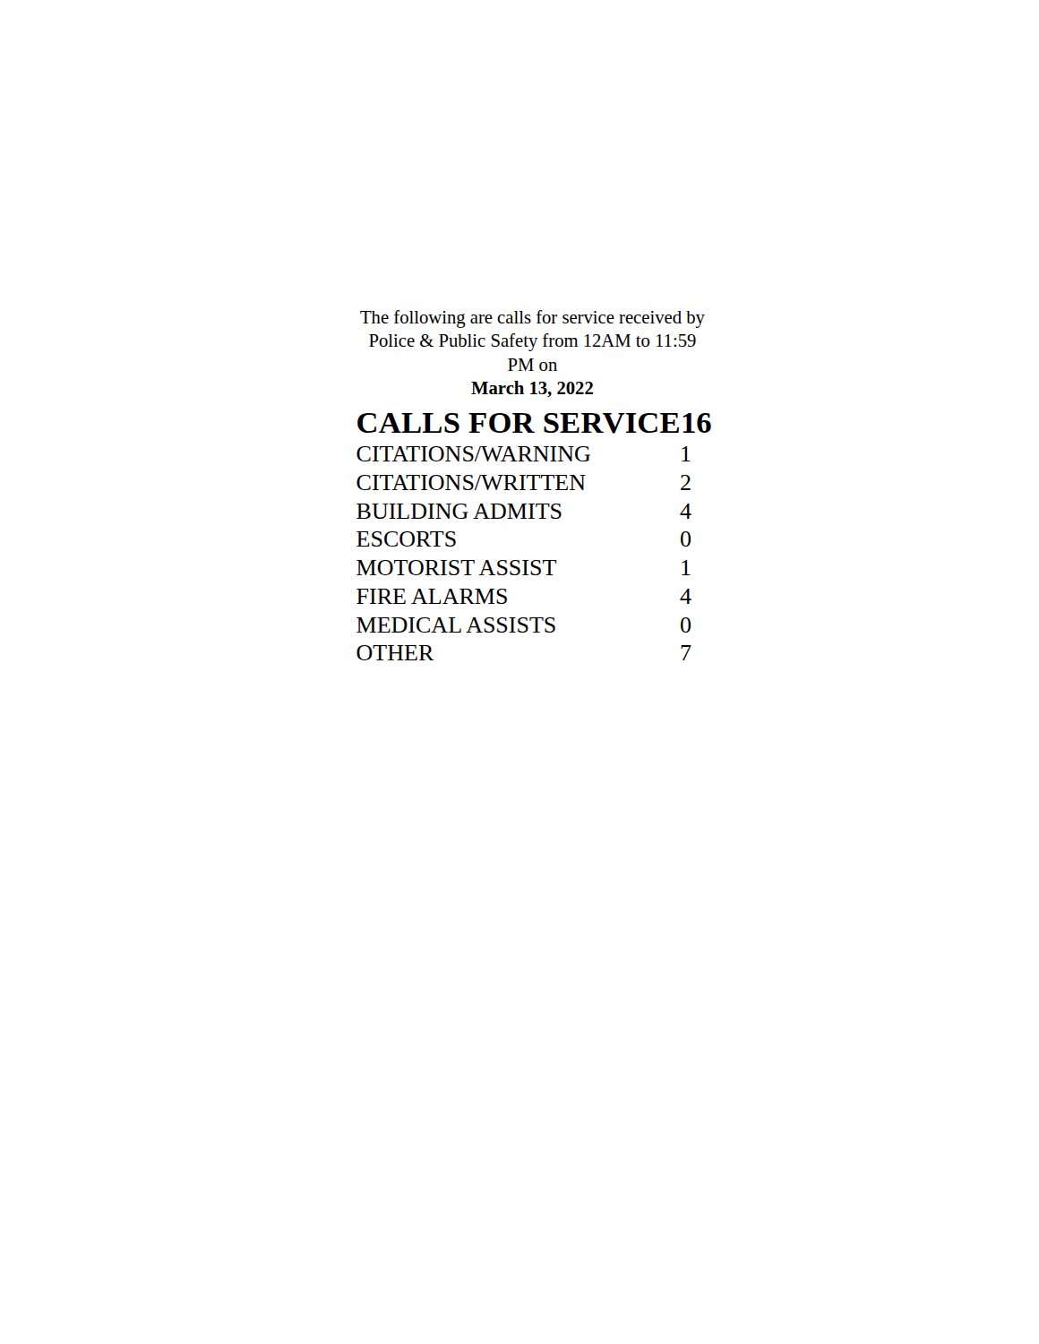The following are calls for service received by Police & Public Safety from 12AM to 11:59 PM on
March 13, 2022
CALLS FOR SERVICE 16
| CITATIONS/WARNING | 1 |
| CITATIONS/WRITTEN | 2 |
| BUILDING ADMITS | 4 |
| ESCORTS | 0 |
| MOTORIST ASSIST | 1 |
| FIRE ALARMS | 4 |
| MEDICAL ASSISTS | 0 |
| OTHER | 7 |